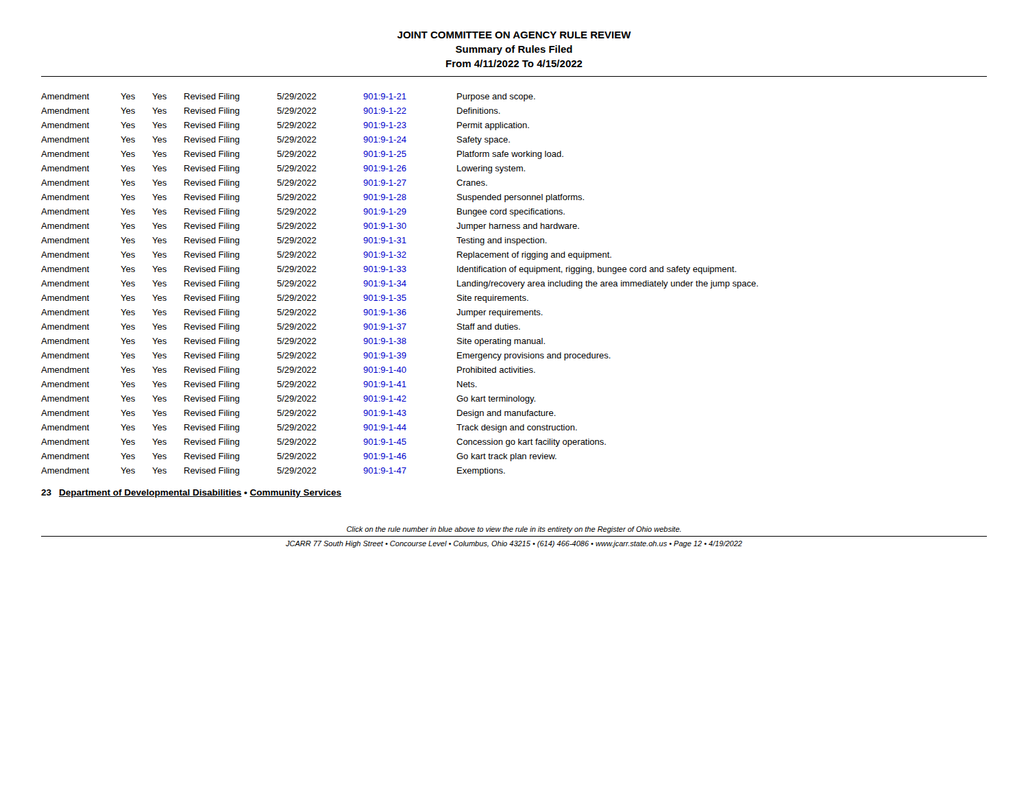JOINT COMMITTEE ON AGENCY RULE REVIEW
Summary of Rules Filed
From 4/11/2022 To 4/15/2022
| Amendment | Yes | Yes | Revised Filing | 5/29/2022 | 901:9-1-21 | Purpose and scope. |
| Amendment | Yes | Yes | Revised Filing | 5/29/2022 | 901:9-1-22 | Definitions. |
| Amendment | Yes | Yes | Revised Filing | 5/29/2022 | 901:9-1-23 | Permit application. |
| Amendment | Yes | Yes | Revised Filing | 5/29/2022 | 901:9-1-24 | Safety space. |
| Amendment | Yes | Yes | Revised Filing | 5/29/2022 | 901:9-1-25 | Platform safe working load. |
| Amendment | Yes | Yes | Revised Filing | 5/29/2022 | 901:9-1-26 | Lowering system. |
| Amendment | Yes | Yes | Revised Filing | 5/29/2022 | 901:9-1-27 | Cranes. |
| Amendment | Yes | Yes | Revised Filing | 5/29/2022 | 901:9-1-28 | Suspended personnel platforms. |
| Amendment | Yes | Yes | Revised Filing | 5/29/2022 | 901:9-1-29 | Bungee cord specifications. |
| Amendment | Yes | Yes | Revised Filing | 5/29/2022 | 901:9-1-30 | Jumper harness and hardware. |
| Amendment | Yes | Yes | Revised Filing | 5/29/2022 | 901:9-1-31 | Testing and inspection. |
| Amendment | Yes | Yes | Revised Filing | 5/29/2022 | 901:9-1-32 | Replacement of rigging and equipment. |
| Amendment | Yes | Yes | Revised Filing | 5/29/2022 | 901:9-1-33 | Identification of equipment, rigging, bungee cord and safety equipment. |
| Amendment | Yes | Yes | Revised Filing | 5/29/2022 | 901:9-1-34 | Landing/recovery area including the area immediately under the jump space. |
| Amendment | Yes | Yes | Revised Filing | 5/29/2022 | 901:9-1-35 | Site requirements. |
| Amendment | Yes | Yes | Revised Filing | 5/29/2022 | 901:9-1-36 | Jumper requirements. |
| Amendment | Yes | Yes | Revised Filing | 5/29/2022 | 901:9-1-37 | Staff and duties. |
| Amendment | Yes | Yes | Revised Filing | 5/29/2022 | 901:9-1-38 | Site operating manual. |
| Amendment | Yes | Yes | Revised Filing | 5/29/2022 | 901:9-1-39 | Emergency provisions and procedures. |
| Amendment | Yes | Yes | Revised Filing | 5/29/2022 | 901:9-1-40 | Prohibited activities. |
| Amendment | Yes | Yes | Revised Filing | 5/29/2022 | 901:9-1-41 | Nets. |
| Amendment | Yes | Yes | Revised Filing | 5/29/2022 | 901:9-1-42 | Go kart terminology. |
| Amendment | Yes | Yes | Revised Filing | 5/29/2022 | 901:9-1-43 | Design and manufacture. |
| Amendment | Yes | Yes | Revised Filing | 5/29/2022 | 901:9-1-44 | Track design and construction. |
| Amendment | Yes | Yes | Revised Filing | 5/29/2022 | 901:9-1-45 | Concession go kart facility operations. |
| Amendment | Yes | Yes | Revised Filing | 5/29/2022 | 901:9-1-46 | Go kart track plan review. |
| Amendment | Yes | Yes | Revised Filing | 5/29/2022 | 901:9-1-47 | Exemptions. |
23 Department of Developmental Disabilities • Community Services
Click on the rule number in blue above to view the rule in its entirety on the Register of Ohio website.
JCARR 77 South High Street • Concourse Level • Columbus, Ohio 43215 • (614) 466-4086 • www.jcarr.state.oh.us • Page 12 • 4/19/2022